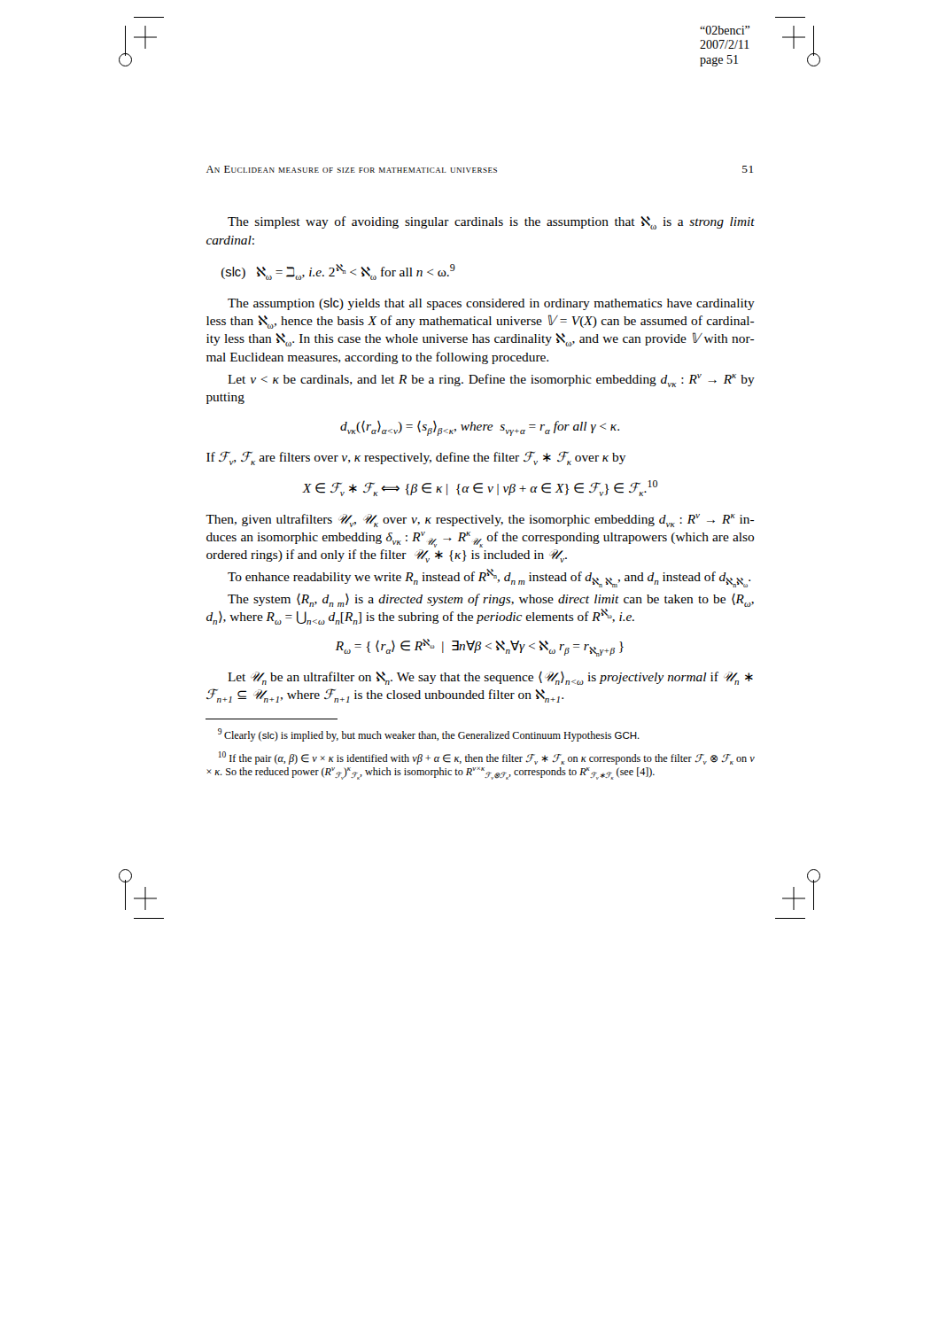“02benci”
2007/2/11
page 51
An Euclidean measure of size for mathematical universes 51
The simplest way of avoiding singular cardinals is the assumption that ℵω is a strong limit cardinal:
(slc) ℵω = ℶω, i.e. 2ℵn < ℵω for all n < ω.9
The assumption (slc) yields that all spaces considered in ordinary mathematics have cardinality less than ℵω, hence the basis X of any mathematical universe 𝕍 = V(X) can be assumed of cardinality less than ℵω. In this case the whole universe has cardinality ℵω, and we can provide 𝕍 with normal Euclidean measures, according to the following procedure.
Let ν < κ be cardinals, and let R be a ring. Define the isomorphic embedding dνκ : Rν → Rκ by putting
dνκ(⟨rα⟩α<ν) = ⟨sβ⟩β<κ, where sνγ+α = rα for all γ < κ.
If ℱν, ℱκ are filters over ν, κ respectively, define the filter ℱν ∗ ℱκ over κ by
X ∈ ℱν ∗ ℱκ ⟺ {β ∈ κ | {α ∈ ν | νβ + α ∈ X} ∈ ℱν} ∈ ℱκ.10
Then, given ultrafilters 𝒰ν, 𝒰κ over ν, κ respectively, the isomorphic embedding dνκ : Rν → Rκ induces an isomorphic embedding δνκ : Rν𝒰ν → Rκ𝒰κ of the corresponding ultrapowers (which are also ordered rings) if and only if the filter 𝒰ν ∗ {κ} is included in 𝒰ν.
To enhance readability we write Rn instead of Rℵn, dn m instead of dℵn ℵm, and dn instead of dℵnℵω.
The system ⟨Rn, dn m⟩ is a directed system of rings, whose direct limit can be taken to be ⟨Rω, dn⟩, where Rω = ⋃n<ω dn[Rn] is the subring of the periodic elements of Rℵω, i.e.
Rω = { ⟨rα⟩ ∈ Rℵω | ∃n∀β < ℵn∀γ < ℵω rβ = rℵnγ+β }
Let 𝒰n be an ultrafilter on ℵn. We say that the sequence ⟨𝒰n⟩n<ω is projectively normal if 𝒰n ∗ ℱn+1 ⊆ 𝒰n+1, where ℱn+1 is the closed unbounded filter on ℵn+1.
9 Clearly (slc) is implied by, but much weaker than, the Generalized Continuum Hypothesis GCH.
10 If the pair (α, β) ∈ ν × κ is identified with νβ + α ∈ κ, then the filter ℱν ∗ ℱκ on κ corresponds to the filter ℱν ⊗ ℱκ on ν × κ. So the reduced power (Rνℱν)κℱκ, which is isomorphic to Rν×κℱν⊗ℱκ, corresponds to Rκℱν∗ℱκ (see [4]).